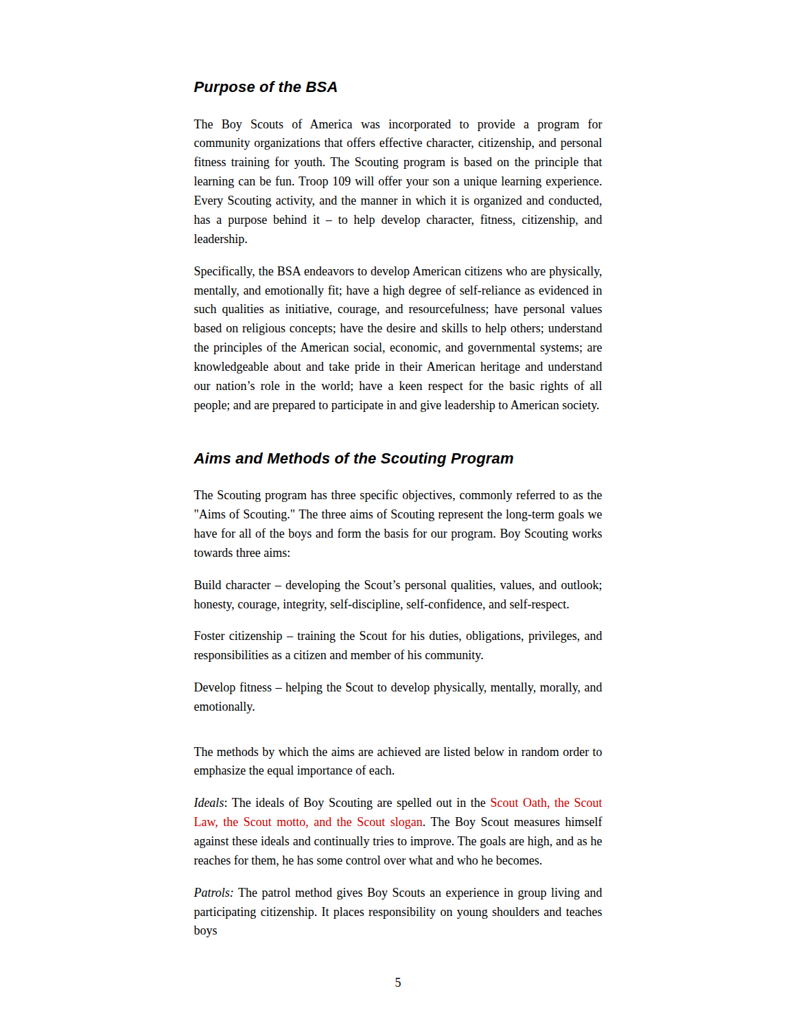Purpose of the BSA
The Boy Scouts of America was incorporated to provide a program for community organizations that offers effective character, citizenship, and personal fitness training for youth. The Scouting program is based on the principle that learning can be fun. Troop 109 will offer your son a unique learning experience. Every Scouting activity, and the manner in which it is organized and conducted, has a purpose behind it – to help develop character, fitness, citizenship, and leadership.
Specifically, the BSA endeavors to develop American citizens who are physically, mentally, and emotionally fit; have a high degree of self-reliance as evidenced in such qualities as initiative, courage, and resourcefulness; have personal values based on religious concepts; have the desire and skills to help others; understand the principles of the American social, economic, and governmental systems; are knowledgeable about and take pride in their American heritage and understand our nation’s role in the world; have a keen respect for the basic rights of all people; and are prepared to participate in and give leadership to American society.
Aims and Methods of the Scouting Program
The Scouting program has three specific objectives, commonly referred to as the "Aims of Scouting." The three aims of Scouting represent the long-term goals we have for all of the boys and form the basis for our program. Boy Scouting works towards three aims:
Build character – developing the Scout’s personal qualities, values, and outlook; honesty, courage, integrity, self-discipline, self-confidence, and self-respect.
Foster citizenship – training the Scout for his duties, obligations, privileges, and responsibilities as a citizen and member of his community.
Develop fitness – helping the Scout to develop physically, mentally, morally, and emotionally.
The methods by which the aims are achieved are listed below in random order to emphasize the equal importance of each.
Ideals: The ideals of Boy Scouting are spelled out in the Scout Oath, the Scout Law, the Scout motto, and the Scout slogan. The Boy Scout measures himself against these ideals and continually tries to improve. The goals are high, and as he reaches for them, he has some control over what and who he becomes.
Patrols: The patrol method gives Boy Scouts an experience in group living and participating citizenship. It places responsibility on young shoulders and teaches boys
5